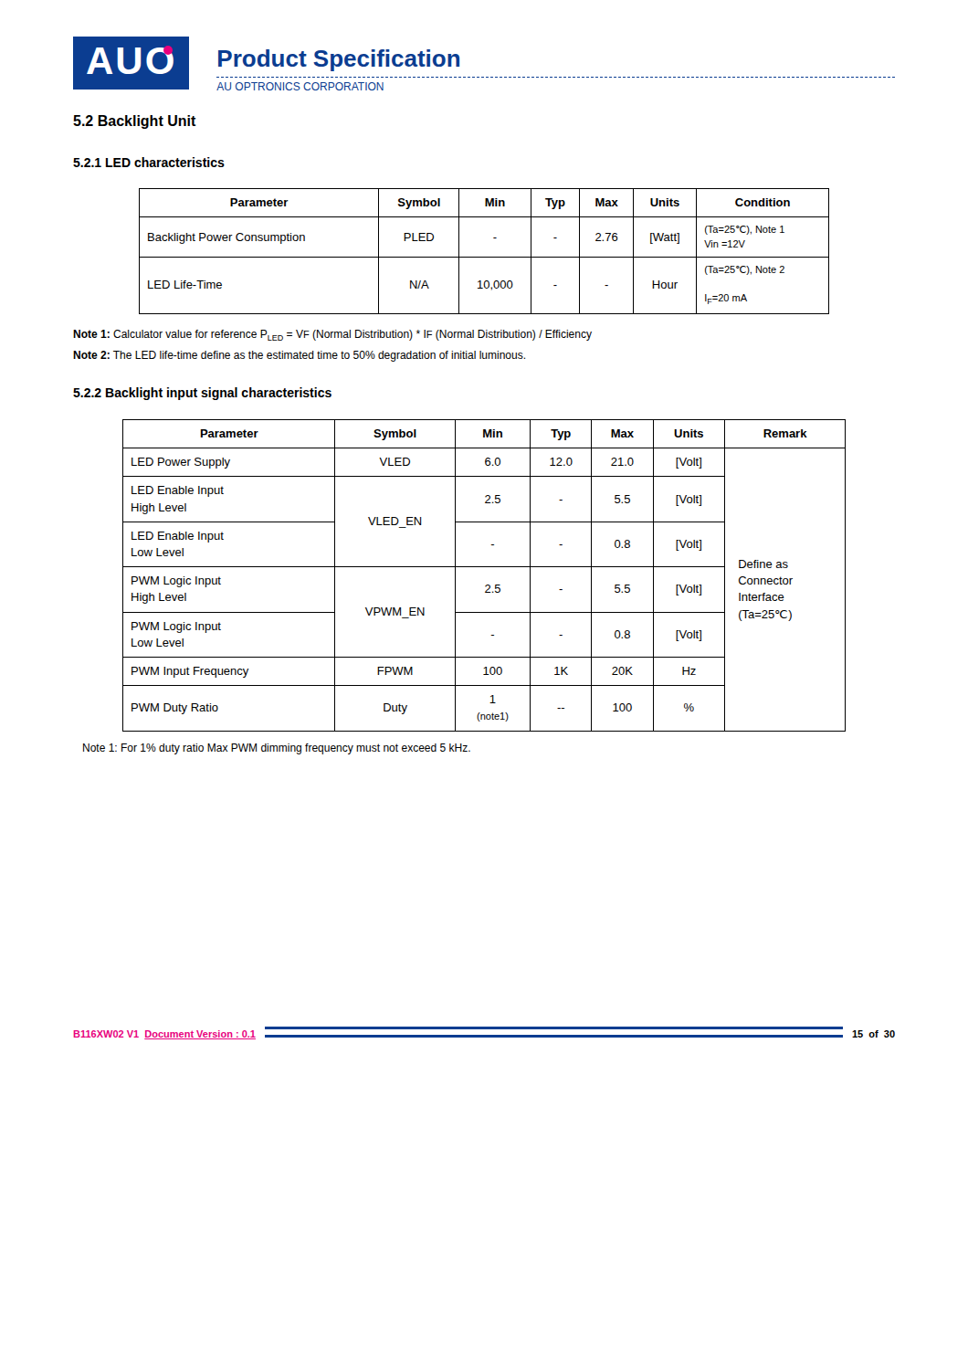AUO
Product Specification
AU OPTRONICS CORPORATION
5.2 Backlight Unit
5.2.1 LED characteristics
| Parameter | Symbol | Min | Typ | Max | Units | Condition |
| --- | --- | --- | --- | --- | --- | --- |
| Backlight Power Consumption | PLED | - | - | 2.76 | [Watt] | (Ta=25℃), Note 1 Vin =12V |
| LED Life-Time | N/A | 10,000 | - | - | Hour | (Ta=25℃), Note 2 I F =20 mA |
Note 1: Calculator value for reference PLED = VF (Normal Distribution) * IF (Normal Distribution) / Efficiency
Note 2: The LED life-time define as the estimated time to 50% degradation of initial luminous.
5.2.2 Backlight input signal characteristics
| Parameter | Symbol | Min | Typ | Max | Units | Remark |
| --- | --- | --- | --- | --- | --- | --- |
| LED Power Supply | VLED | 6.0 | 12.0 | 21.0 | [Volt] | Define as Connector Interface (Ta=25℃) |
| LED Enable Input High Level | VLED_EN | 2.5 | - | 5.5 | [Volt] |
| LED Enable Input Low Level | - | - | 0.8 | [Volt] |
| PWM Logic Input High Level | VPWM_EN | 2.5 | - | 5.5 | [Volt] |
| PWM Logic Input Low Level | - | - | 0.8 | [Volt] |
| PWM Input Frequency | FPWM | 100 | 1K | 20K | Hz |
| PWM Duty Ratio | Duty | 1 (note1) | -- | 100 | % |
Note 1: For 1% duty ratio Max PWM dimming frequency must not exceed 5 kHz.
B116XW02 V1 Document Version : 0.1
15 of 30